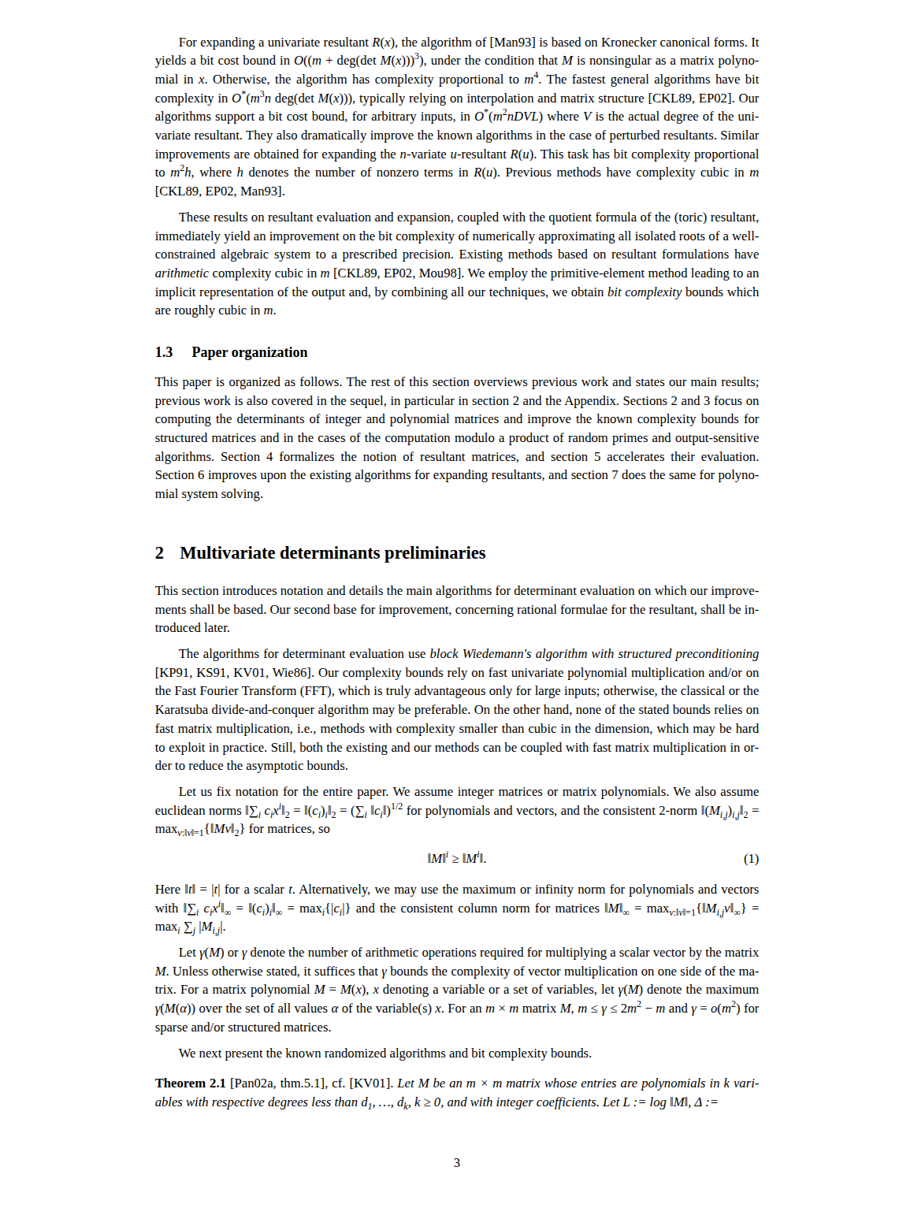For expanding a univariate resultant R(x), the algorithm of [Man93] is based on Kronecker canonical forms. It yields a bit cost bound in O((m + deg(det M(x)))3), under the condition that M is nonsingular as a matrix polynomial in x. Otherwise, the algorithm has complexity proportional to m4. The fastest general algorithms have bit complexity in O*(m3n deg(det M(x))), typically relying on interpolation and matrix structure [CKL89, EP02]. Our algorithms support a bit cost bound, for arbitrary inputs, in O*(m2nDVL) where V is the actual degree of the univariate resultant. They also dramatically improve the known algorithms in the case of perturbed resultants. Similar improvements are obtained for expanding the n-variate u-resultant R(u). This task has bit complexity proportional to m2h, where h denotes the number of nonzero terms in R(u). Previous methods have complexity cubic in m [CKL89, EP02, Man93].
These results on resultant evaluation and expansion, coupled with the quotient formula of the (toric) resultant, immediately yield an improvement on the bit complexity of numerically approximating all isolated roots of a well-constrained algebraic system to a prescribed precision. Existing methods based on resultant formulations have arithmetic complexity cubic in m [CKL89, EP02, Mou98]. We employ the primitive-element method leading to an implicit representation of the output and, by combining all our techniques, we obtain bit complexity bounds which are roughly cubic in m.
1.3 Paper organization
This paper is organized as follows. The rest of this section overviews previous work and states our main results; previous work is also covered in the sequel, in particular in section 2 and the Appendix. Sections 2 and 3 focus on computing the determinants of integer and polynomial matrices and improve the known complexity bounds for structured matrices and in the cases of the computation modulo a product of random primes and output-sensitive algorithms. Section 4 formalizes the notion of resultant matrices, and section 5 accelerates their evaluation. Section 6 improves upon the existing algorithms for expanding resultants, and section 7 does the same for polynomial system solving.
2 Multivariate determinants preliminaries
This section introduces notation and details the main algorithms for determinant evaluation on which our improvements shall be based. Our second base for improvement, concerning rational formulae for the resultant, shall be introduced later.
The algorithms for determinant evaluation use block Wiedemann's algorithm with structured preconditioning [KP91, KS91, KV01, Wie86]. Our complexity bounds rely on fast univariate polynomial multiplication and/or on the Fast Fourier Transform (FFT), which is truly advantageous only for large inputs; otherwise, the classical or the Karatsuba divide-and-conquer algorithm may be preferable. On the other hand, none of the stated bounds relies on fast matrix multiplication, i.e., methods with complexity smaller than cubic in the dimension, which may be hard to exploit in practice. Still, both the existing and our methods can be coupled with fast matrix multiplication in order to reduce the asymptotic bounds.
Let us fix notation for the entire paper. We assume integer matrices or matrix polynomials. We also assume euclidean norms ‖∑i cixi‖2 = ‖(ci)i‖2 = (∑i ‖ci‖)1/2 for polynomials and vectors, and the consistent 2-norm ‖(Mi,j)i,j‖2 = maxv:‖v‖=1{‖Mv‖2} for matrices, so
‖M‖i ≥ ‖Mi‖.(1)
Here ‖t‖ = |t| for a scalar t. Alternatively, we may use the maximum or infinity norm for polynomials and vectors with ‖∑i cixi‖∞ = ‖(ci)i‖∞ = maxi{|ci|} and the consistent column norm for matrices ‖M‖∞ = maxv:‖v‖=1{‖Mi,jv‖∞} = maxi ∑j |Mi,j|.
Let γ(M) or γ denote the number of arithmetic operations required for multiplying a scalar vector by the matrix M. Unless otherwise stated, it suffices that γ bounds the complexity of vector multiplication on one side of the matrix. For a matrix polynomial M = M(x), x denoting a variable or a set of variables, let γ(M) denote the maximum γ(M(α)) over the set of all values α of the variable(s) x. For an m × m matrix M, m ≤ γ ≤ 2m2 − m and γ = o(m2) for sparse and/or structured matrices.
We next present the known randomized algorithms and bit complexity bounds.
Theorem 2.1 [Pan02a, thm.5.1], cf. [KV01]. Let M be an m × m matrix whose entries are polynomials in k variables with respective degrees less than d1, …, dk, k ≥ 0, and with integer coefficients. Let L := log ‖M‖, Δ :=
3